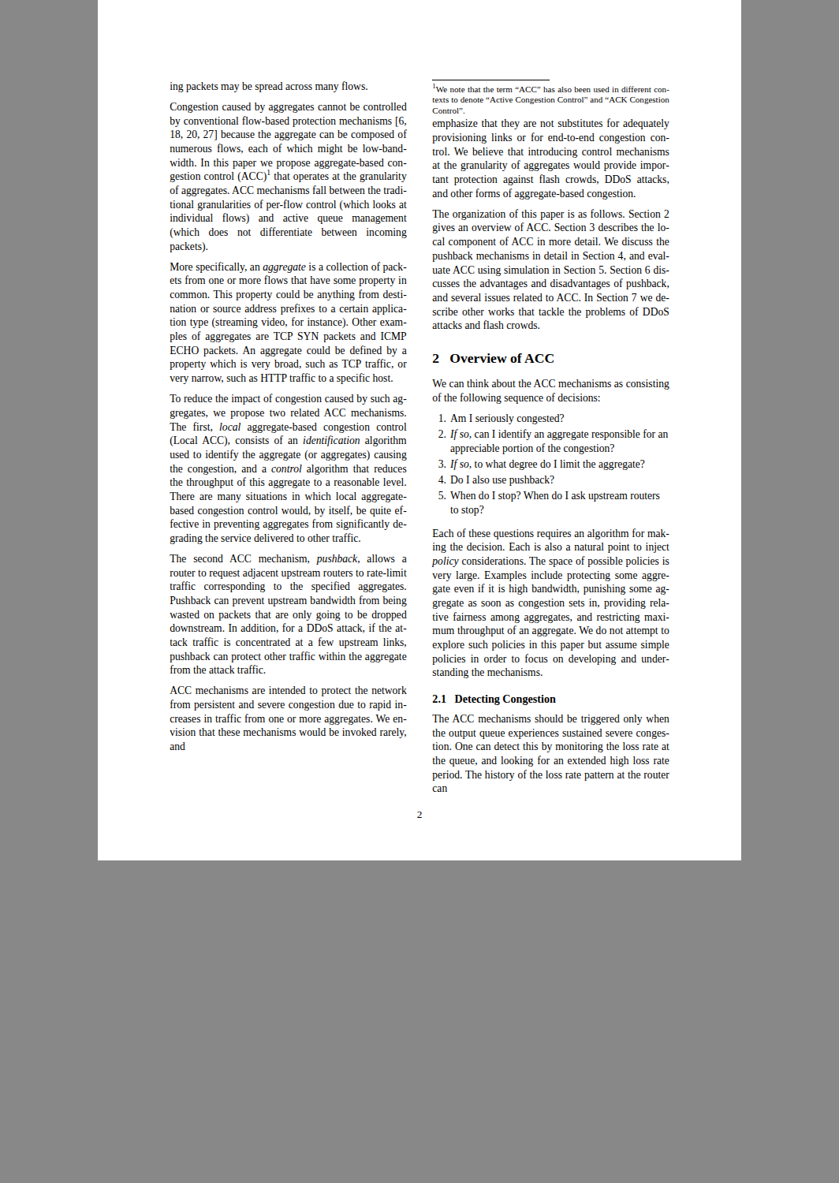ing packets may be spread across many flows.
Congestion caused by aggregates cannot be controlled by conventional flow-based protection mechanisms [6, 18, 20, 27] because the aggregate can be composed of numerous flows, each of which might be low-bandwidth. In this paper we propose aggregate-based congestion control (ACC)1 that operates at the granularity of aggregates. ACC mechanisms fall between the traditional granularities of per-flow control (which looks at individual flows) and active queue management (which does not differentiate between incoming packets).
More specifically, an aggregate is a collection of packets from one or more flows that have some property in common. This property could be anything from destination or source address prefixes to a certain application type (streaming video, for instance). Other examples of aggregates are TCP SYN packets and ICMP ECHO packets. An aggregate could be defined by a property which is very broad, such as TCP traffic, or very narrow, such as HTTP traffic to a specific host.
To reduce the impact of congestion caused by such aggregates, we propose two related ACC mechanisms. The first, local aggregate-based congestion control (Local ACC), consists of an identification algorithm used to identify the aggregate (or aggregates) causing the congestion, and a control algorithm that reduces the throughput of this aggregate to a reasonable level. There are many situations in which local aggregate-based congestion control would, by itself, be quite effective in preventing aggregates from significantly degrading the service delivered to other traffic.
The second ACC mechanism, pushback, allows a router to request adjacent upstream routers to rate-limit traffic corresponding to the specified aggregates. Pushback can prevent upstream bandwidth from being wasted on packets that are only going to be dropped downstream. In addition, for a DDoS attack, if the attack traffic is concentrated at a few upstream links, pushback can protect other traffic within the aggregate from the attack traffic.
ACC mechanisms are intended to protect the network from persistent and severe congestion due to rapid increases in traffic from one or more aggregates. We envision that these mechanisms would be invoked rarely, and
1We note that the term “ACC” has also been used in different contexts to denote “Active Congestion Control” and “ACK Congestion Control”.
emphasize that they are not substitutes for adequately provisioning links or for end-to-end congestion control. We believe that introducing control mechanisms at the granularity of aggregates would provide important protection against flash crowds, DDoS attacks, and other forms of aggregate-based congestion.
The organization of this paper is as follows. Section 2 gives an overview of ACC. Section 3 describes the local component of ACC in more detail. We discuss the pushback mechanisms in detail in Section 4, and evaluate ACC using simulation in Section 5. Section 6 discusses the advantages and disadvantages of pushback, and several issues related to ACC. In Section 7 we describe other works that tackle the problems of DDoS attacks and flash crowds.
2 Overview of ACC
We can think about the ACC mechanisms as consisting of the following sequence of decisions:
Am I seriously congested?
If so, can I identify an aggregate responsible for an appreciable portion of the congestion?
If so, to what degree do I limit the aggregate?
Do I also use pushback?
When do I stop? When do I ask upstream routers to stop?
Each of these questions requires an algorithm for making the decision. Each is also a natural point to inject policy considerations. The space of possible policies is very large. Examples include protecting some aggregate even if it is high bandwidth, punishing some aggregate as soon as congestion sets in, providing relative fairness among aggregates, and restricting maximum throughput of an aggregate. We do not attempt to explore such policies in this paper but assume simple policies in order to focus on developing and understanding the mechanisms.
2.1 Detecting Congestion
The ACC mechanisms should be triggered only when the output queue experiences sustained severe congestion. One can detect this by monitoring the loss rate at the queue, and looking for an extended high loss rate period. The history of the loss rate pattern at the router can
2